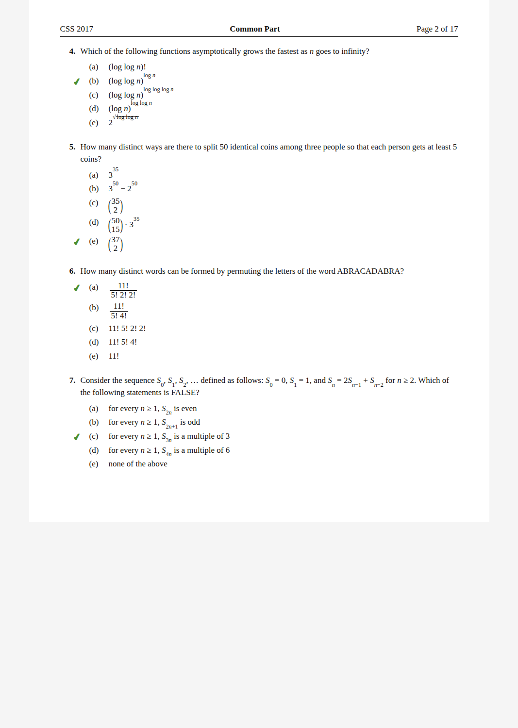CSS 2017 Common Part Page 2 of 17
4.
Which of the following functions asymptotically grows the fastest as n goes to infinity?
(a)(log log n)!
(b)(log log n)log n
(c)(log log n)log log log n
(d)(log n)log log n
(e) 2√log log n
5.
How many distinct ways are there to split 50 identical coins among three people so that each person gets at least 5 coins?
(a) 335
(b) 350 − 250
(c) 352
(d) 5015 · 335
(e) 372
6.
How many distinct words can be formed by permuting the letters of the word ABRACADABRA?
(a) 11!5! 2! 2!
(b) 11!5! 4!
(c) 11! 5! 2! 2!
(d) 11! 5! 4!
(e) 11!
7.
Consider the sequence S0, S1, S2, … defined as follows: S0 = 0, S1 = 1, and Sn = 2Sn−1 + Sn−2 for n ≥ 2. Which of the following statements is FALSE?
(a) for every n ≥ 1, S2n is even
(b) for every n ≥ 1, S2n+1 is odd
(c) for every n ≥ 1, S3n is a multiple of 3
(d) for every n ≥ 1, S4n is a multiple of 6
(e) none of the above